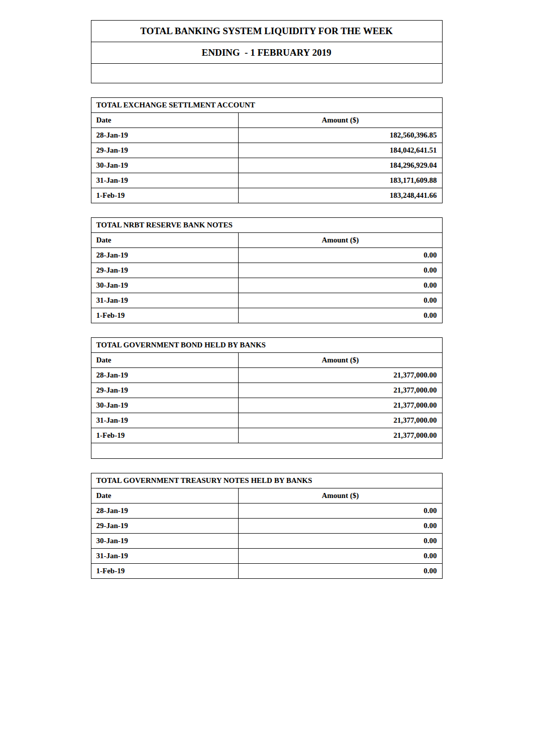| TOTAL BANKING SYSTEM LIQUIDITY FOR THE WEEK |
| ENDING - 1 FEBRUARY 2019 |
| TOTAL EXCHANGE SETTLMENT ACCOUNT |
| Date | Amount ($) |
| 28-Jan-19 | 182,560,396.85 |
| 29-Jan-19 | 184,042,641.51 |
| 30-Jan-19 | 184,296,929.04 |
| 31-Jan-19 | 183,171,609.88 |
| 1-Feb-19 | 183,248,441.66 |
| TOTAL NRBT RESERVE BANK NOTES |
| Date | Amount ($) |
| 28-Jan-19 | 0.00 |
| 29-Jan-19 | 0.00 |
| 30-Jan-19 | 0.00 |
| 31-Jan-19 | 0.00 |
| 1-Feb-19 | 0.00 |
| TOTAL GOVERNMENT BOND HELD BY BANKS |
| Date | Amount ($) |
| 28-Jan-19 | 21,377,000.00 |
| 29-Jan-19 | 21,377,000.00 |
| 30-Jan-19 | 21,377,000.00 |
| 31-Jan-19 | 21,377,000.00 |
| 1-Feb-19 | 21,377,000.00 |
| TOTAL GOVERNMENT TREASURY NOTES HELD BY BANKS |
| Date | Amount ($) |
| 28-Jan-19 | 0.00 |
| 29-Jan-19 | 0.00 |
| 30-Jan-19 | 0.00 |
| 31-Jan-19 | 0.00 |
| 1-Feb-19 | 0.00 |